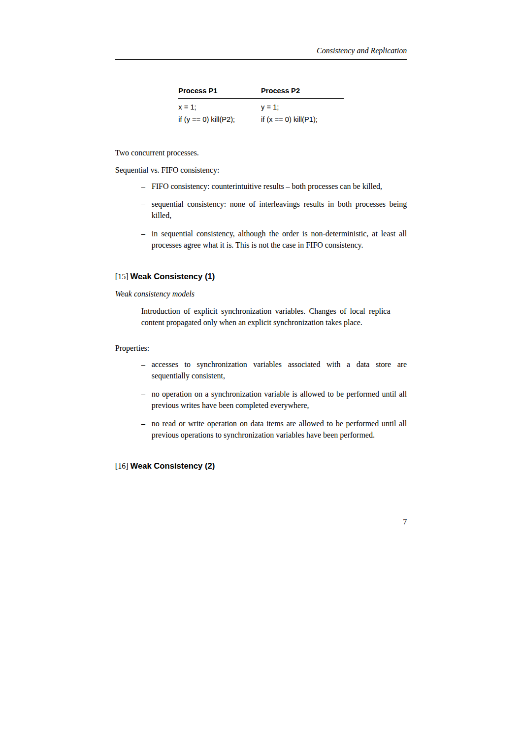Consistency and Replication
| Process P1 | Process P2 |
| --- | --- |
| x = 1; | y = 1; |
| if (y == 0) kill(P2); | if (x == 0) kill(P1); |
Two concurrent processes.
Sequential vs. FIFO consistency:
FIFO consistency: counterintuitive results – both processes can be killed,
sequential consistency: none of interleavings results in both processes being killed,
in sequential consistency, although the order is non-deterministic, at least all processes agree what it is. This is not the case in FIFO consistency.
[15] Weak Consistency (1)
Weak consistency models
Introduction of explicit synchronization variables. Changes of local replica content propagated only when an explicit synchronization takes place.
Properties:
accesses to synchronization variables associated with a data store are sequentially consistent,
no operation on a synchronization variable is allowed to be performed until all previous writes have been completed everywhere,
no read or write operation on data items are allowed to be performed until all previous operations to synchronization variables have been performed.
[16] Weak Consistency (2)
7